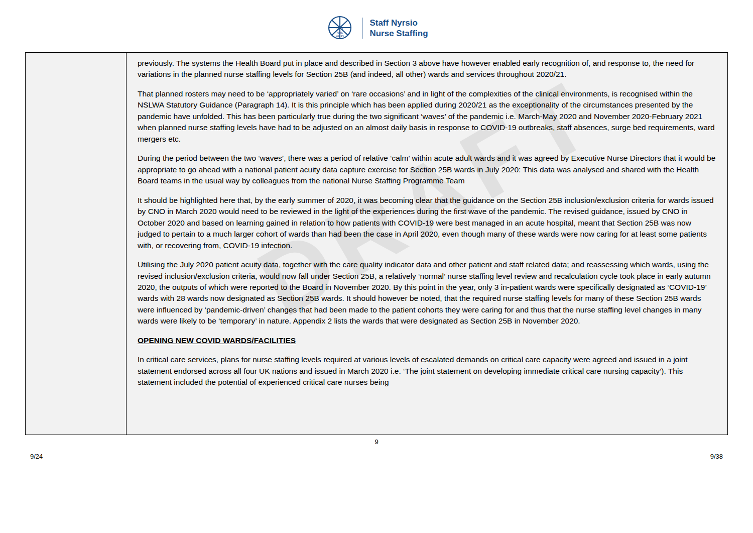GIG NHS WALES
Staff Nyrsio
Nurse Staffing
DRAFT
previously. The systems the Health Board put in place and described in Section 3 above have however enabled early recognition of, and response to, the need for variations in the planned nurse staffing levels for Section 25B (and indeed, all other) wards and services throughout 2020/21.
That planned rosters may need to be ‘appropriately varied’ on ‘rare occasions’ and in light of the complexities of the clinical environments, is recognised within the NSLWA Statutory Guidance (Paragraph 14). It is this principle which has been applied during 2020/21 as the exceptionality of the circumstances presented by the pandemic have unfolded. This has been particularly true during the two significant ‘waves’ of the pandemic i.e. March-May 2020 and November 2020-February 2021 when planned nurse staffing levels have had to be adjusted on an almost daily basis in response to COVID-19 outbreaks, staff absences, surge bed requirements, ward mergers etc.
During the period between the two ‘waves’, there was a period of relative ‘calm’ within acute adult wards and it was agreed by Executive Nurse Directors that it would be appropriate to go ahead with a national patient acuity data capture exercise for Section 25B wards in July 2020: This data was analysed and shared with the Health Board teams in the usual way by colleagues from the national Nurse Staffing Programme Team
It should be highlighted here that, by the early summer of 2020, it was becoming clear that the guidance on the Section 25B inclusion/exclusion criteria for wards issued by CNO in March 2020 would need to be reviewed in the light of the experiences during the first wave of the pandemic. The revised guidance, issued by CNO in October 2020 and based on learning gained in relation to how patients with COVID-19 were best managed in an acute hospital, meant that Section 25B was now judged to pertain to a much larger cohort of wards than had been the case in April 2020, even though many of these wards were now caring for at least some patients with, or recovering from, COVID-19 infection.
Utilising the July 2020 patient acuity data, together with the care quality indicator data and other patient and staff related data; and reassessing which wards, using the revised inclusion/exclusion criteria, would now fall under Section 25B, a relatively ‘normal’ nurse staffing level review and recalculation cycle took place in early autumn 2020, the outputs of which were reported to the Board in November 2020. By this point in the year, only 3 in-patient wards were specifically designated as ‘COVID-19’ wards with 28 wards now designated as Section 25B wards. It should however be noted, that the required nurse staffing levels for many of these Section 25B wards were influenced by ‘pandemic-driven’ changes that had been made to the patient cohorts they were caring for and thus that the nurse staffing level changes in many wards were likely to be ‘temporary’ in nature. Appendix 2 lists the wards that were designated as Section 25B in November 2020.
OPENING NEW COVID WARDS/FACILITIES
In critical care services, plans for nurse staffing levels required at various levels of escalated demands on critical care capacity were agreed and issued in a joint statement endorsed across all four UK nations and issued in March 2020 i.e. ‘The joint statement on developing immediate critical care nursing capacity’). This statement included the potential of experienced critical care nurses being
9
9/24
9/38